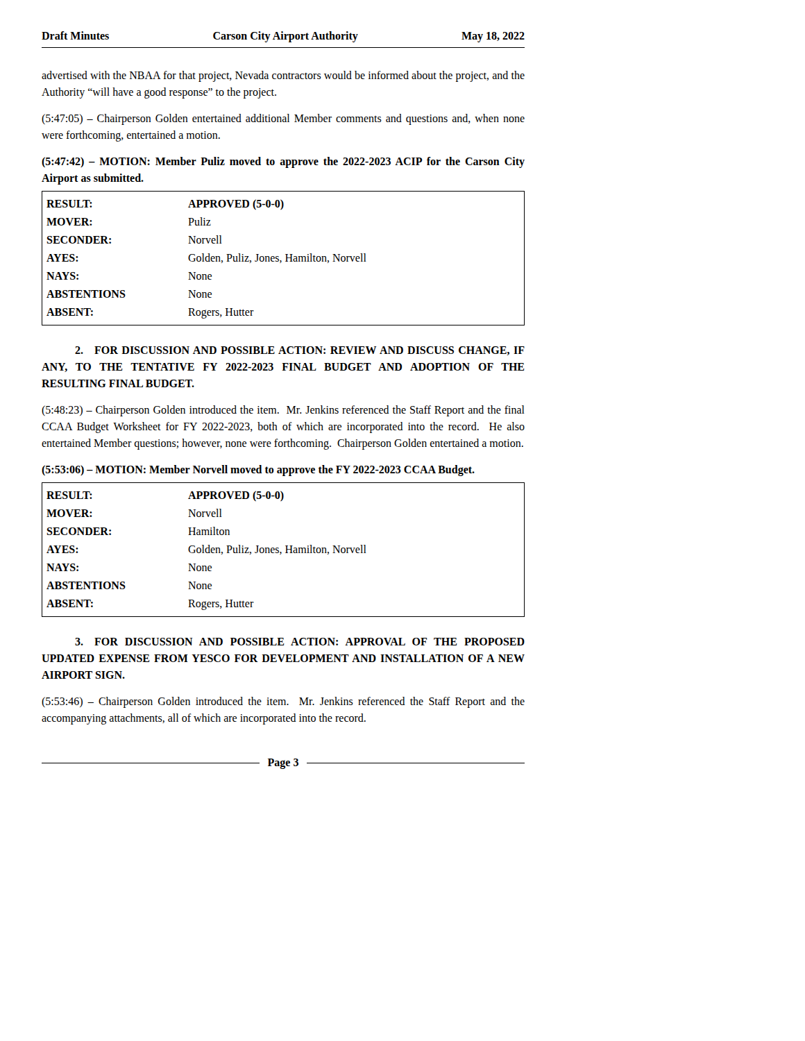Draft Minutes Carson City Airport Authority May 18, 2022
advertised with the NBAA for that project, Nevada contractors would be informed about the project, and the Authority “will have a good response” to the project.
(5:47:05) – Chairperson Golden entertained additional Member comments and questions and, when none were forthcoming, entertained a motion.
(5:47:42) – MOTION: Member Puliz moved to approve the 2022-2023 ACIP for the Carson City Airport as submitted.
| RESULT: | APPROVED (5-0-0) |
| MOVER: | Puliz |
| SECONDER: | Norvell |
| AYES: | Golden, Puliz, Jones, Hamilton, Norvell |
| NAYS: | None |
| ABSTENTIONS | None |
| ABSENT: | Rogers, Hutter |
2. FOR DISCUSSION AND POSSIBLE ACTION: REVIEW AND DISCUSS CHANGE, IF ANY, TO THE TENTATIVE FY 2022-2023 FINAL BUDGET AND ADOPTION OF THE RESULTING FINAL BUDGET.
(5:48:23) – Chairperson Golden introduced the item. Mr. Jenkins referenced the Staff Report and the final CCAA Budget Worksheet for FY 2022-2023, both of which are incorporated into the record. He also entertained Member questions; however, none were forthcoming. Chairperson Golden entertained a motion.
(5:53:06) – MOTION: Member Norvell moved to approve the FY 2022-2023 CCAA Budget.
| RESULT: | APPROVED (5-0-0) |
| MOVER: | Norvell |
| SECONDER: | Hamilton |
| AYES: | Golden, Puliz, Jones, Hamilton, Norvell |
| NAYS: | None |
| ABSTENTIONS | None |
| ABSENT: | Rogers, Hutter |
3. FOR DISCUSSION AND POSSIBLE ACTION: APPROVAL OF THE PROPOSED UPDATED EXPENSE FROM YESCO FOR DEVELOPMENT AND INSTALLATION OF A NEW AIRPORT SIGN.
(5:53:46) – Chairperson Golden introduced the item. Mr. Jenkins referenced the Staff Report and the accompanying attachments, all of which are incorporated into the record.
Page 3